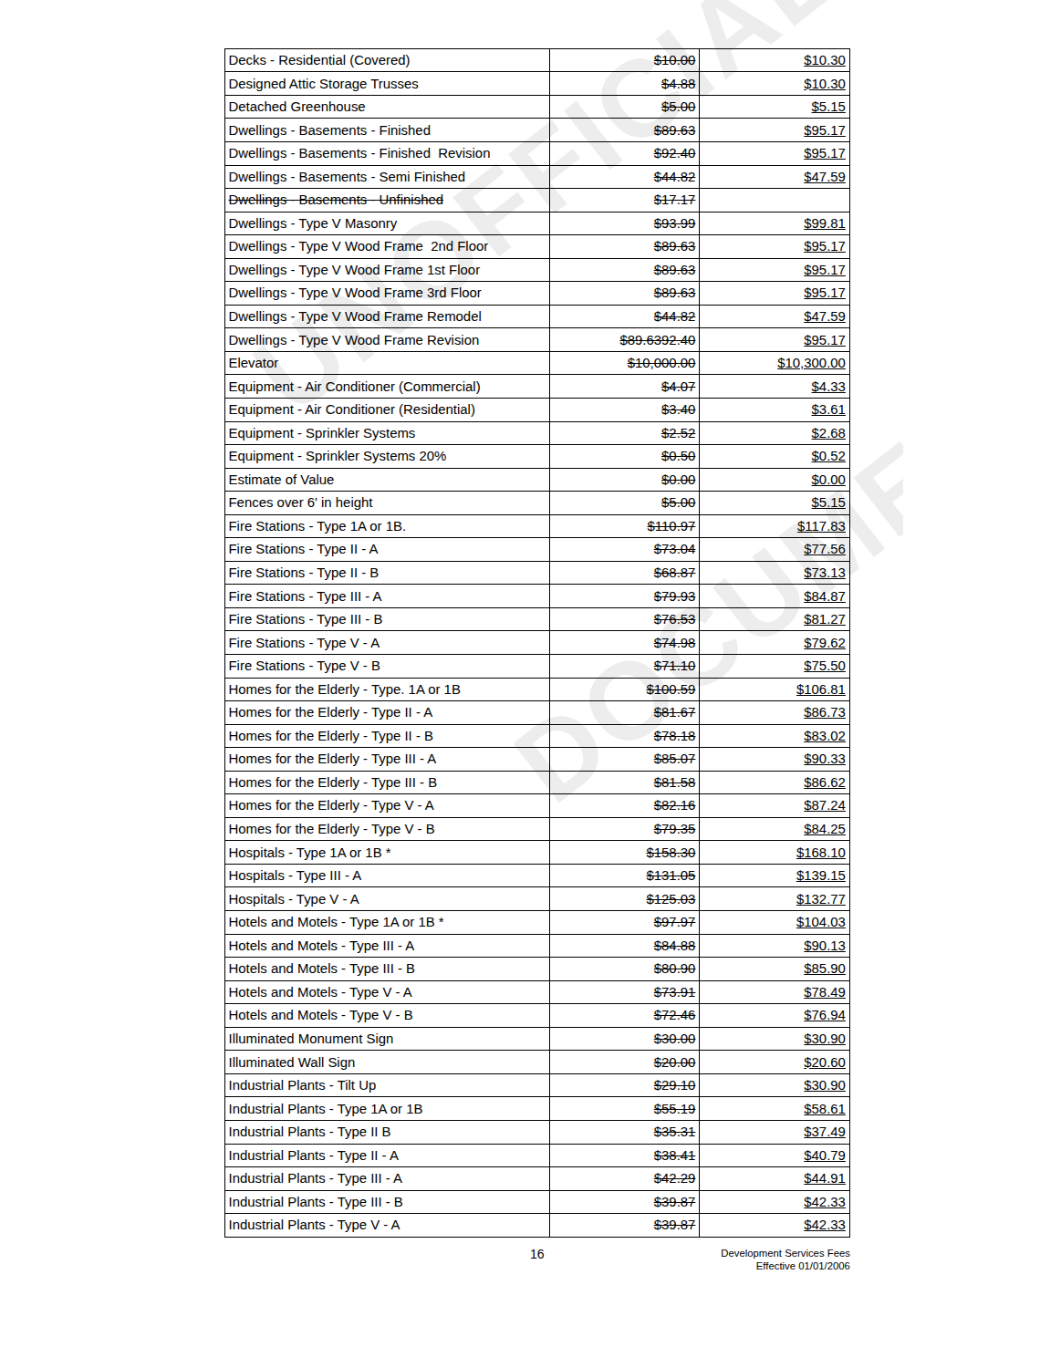UNOFFICIAL DOCUMENT
| Decks - Residential (Covered) | $10.00 | $10.30 |
| Designed Attic Storage Trusses | $4.88 | $10.30 |
| Detached Greenhouse | $5.00 | $5.15 |
| Dwellings - Basements - Finished | $89.63 | $95.17 |
| Dwellings - Basements - Finished Revision | $92.40 | $95.17 |
| Dwellings - Basements - Semi Finished | $44.82 | $47.59 |
| Dwellings - Basements - Unfinished | $17.17 | |
| Dwellings - Type V Masonry | $93.99 | $99.81 |
| Dwellings - Type V Wood Frame 2nd Floor | $89.63 | $95.17 |
| Dwellings - Type V Wood Frame 1st Floor | $89.63 | $95.17 |
| Dwellings - Type V Wood Frame 3rd Floor | $89.63 | $95.17 |
| Dwellings - Type V Wood Frame Remodel | $44.82 | $47.59 |
| Dwellings - Type V Wood Frame Revision | $89.6392.40 | $95.17 |
| Elevator | $10,000.00 | $10,300.00 |
| Equipment - Air Conditioner (Commercial) | $4.07 | $4.33 |
| Equipment - Air Conditioner (Residential) | $3.40 | $3.61 |
| Equipment - Sprinkler Systems | $2.52 | $2.68 |
| Equipment - Sprinkler Systems 20% | $0.50 | $0.52 |
| Estimate of Value | $0.00 | $0.00 |
| Fences over 6' in height | $5.00 | $5.15 |
| Fire Stations - Type 1A or 1B. | $110.97 | $117.83 |
| Fire Stations - Type II - A | $73.04 | $77.56 |
| Fire Stations - Type II - B | $68.87 | $73.13 |
| Fire Stations - Type III - A | $79.93 | $84.87 |
| Fire Stations - Type III - B | $76.53 | $81.27 |
| Fire Stations - Type V - A | $74.98 | $79.62 |
| Fire Stations - Type V - B | $71.10 | $75.50 |
| Homes for the Elderly - Type. 1A or 1B | $100.59 | $106.81 |
| Homes for the Elderly - Type II - A | $81.67 | $86.73 |
| Homes for the Elderly - Type II - B | $78.18 | $83.02 |
| Homes for the Elderly - Type III - A | $85.07 | $90.33 |
| Homes for the Elderly - Type III - B | $81.58 | $86.62 |
| Homes for the Elderly - Type V - A | $82.16 | $87.24 |
| Homes for the Elderly - Type V - B | $79.35 | $84.25 |
| Hospitals - Type 1A or 1B * | $158.30 | $168.10 |
| Hospitals - Type III - A | $131.05 | $139.15 |
| Hospitals - Type V - A | $125.03 | $132.77 |
| Hotels and Motels - Type 1A or 1B * | $97.97 | $104.03 |
| Hotels and Motels - Type III - A | $84.88 | $90.13 |
| Hotels and Motels - Type III - B | $80.90 | $85.90 |
| Hotels and Motels - Type V - A | $73.91 | $78.49 |
| Hotels and Motels - Type V - B | $72.46 | $76.94 |
| Illuminated Monument Sign | $30.00 | $30.90 |
| Illuminated Wall Sign | $20.00 | $20.60 |
| Industrial Plants - Tilt Up | $29.10 | $30.90 |
| Industrial Plants - Type 1A or 1B | $55.19 | $58.61 |
| Industrial Plants - Type II B | $35.31 | $37.49 |
| Industrial Plants - Type II - A | $38.41 | $40.79 |
| Industrial Plants - Type III - A | $42.29 | $44.91 |
| Industrial Plants - Type III - B | $39.87 | $42.33 |
| Industrial Plants - Type V - A | $39.87 | $42.33 |
16
Development Services Fees
Effective 01/01/2006